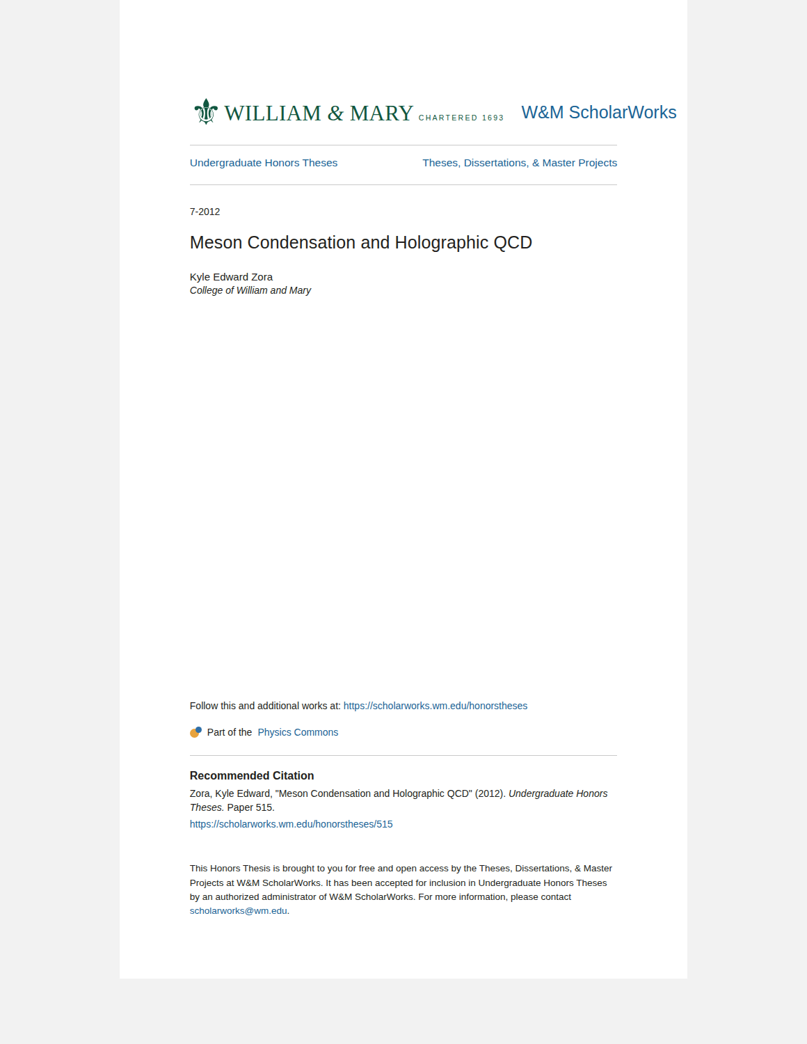⚜ WILLIAM & MARY CHARTERED 1693
W&M ScholarWorks
Undergraduate Honors Theses
Theses, Dissertations, & Master Projects
7-2012
Meson Condensation and Holographic QCD
Kyle Edward Zora
College of William and Mary
Follow this and additional works at: https://scholarworks.wm.edu/honorstheses
Part of the Physics Commons
Recommended Citation
Zora, Kyle Edward, "Meson Condensation and Holographic QCD" (2012). Undergraduate Honors Theses. Paper 515.
https://scholarworks.wm.edu/honorstheses/515
This Honors Thesis is brought to you for free and open access by the Theses, Dissertations, & Master Projects at W&M ScholarWorks. It has been accepted for inclusion in Undergraduate Honors Theses by an authorized administrator of W&M ScholarWorks. For more information, please contact scholarworks@wm.edu.